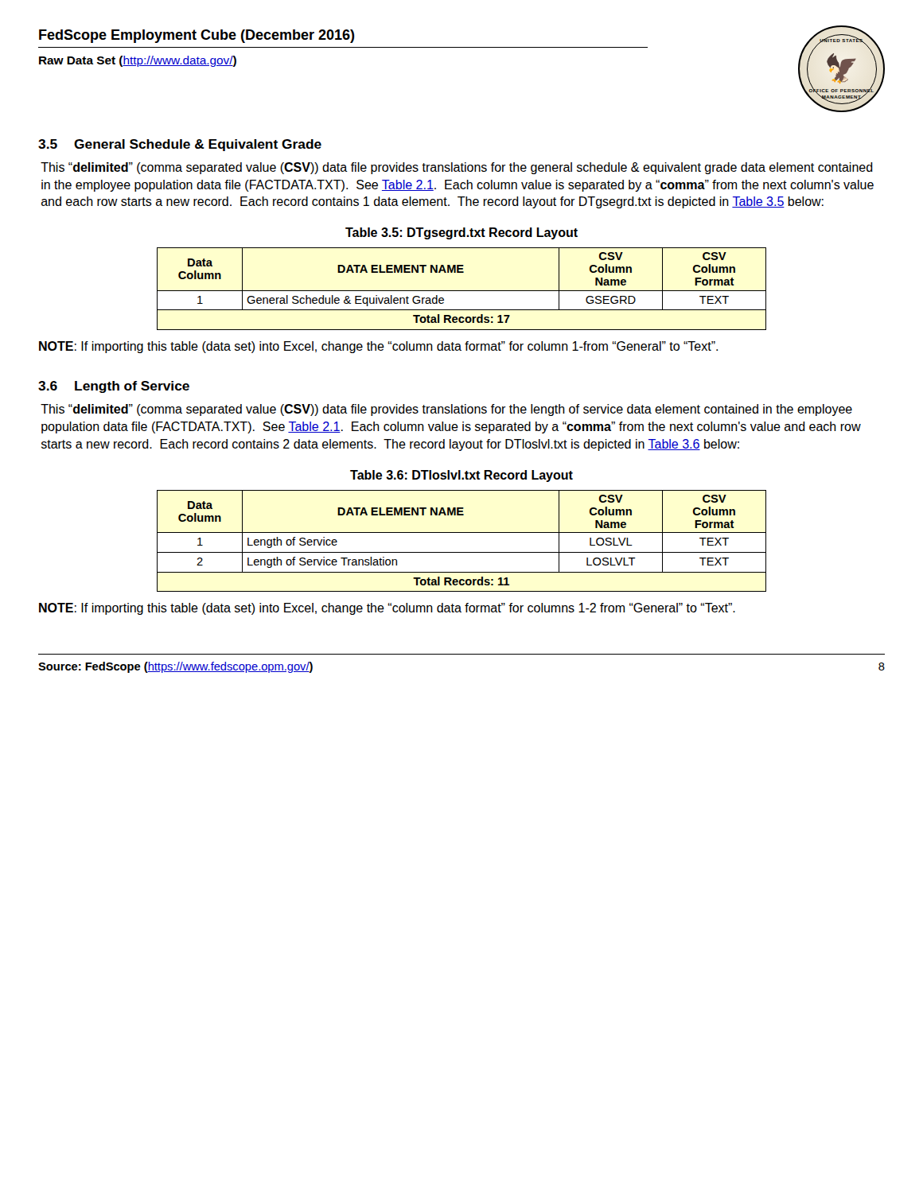FedScope Employment Cube (December 2016)
Raw Data Set (http://www.data.gov/)
UNITED STATES
🦅
OFFICE OF PERSONNEL MANAGEMENT
3.5 General Schedule & Equivalent Grade
This “delimited” (comma separated value (CSV)) data file provides translations for the general schedule & equivalent grade data element contained in the employee population data file (FACTDATA.TXT). See Table 2.1. Each column value is separated by a “comma” from the next column's value and each row starts a new record. Each record contains 1 data element. The record layout for DTgsegrd.txt is depicted in Table 3.5 below:
Table 3.5: DTgsegrd.txt Record Layout
| Data Column | DATA ELEMENT NAME | CSV Column Name | CSV Column Format |
| --- | --- | --- | --- |
| 1 | General Schedule & Equivalent Grade | GSEGRD | TEXT |
| Total Records: 17 |
NOTE: If importing this table (data set) into Excel, change the “column data format” for column 1-from “General” to “Text”.
3.6 Length of Service
This “delimited” (comma separated value (CSV)) data file provides translations for the length of service data element contained in the employee population data file (FACTDATA.TXT). See Table 2.1. Each column value is separated by a “comma” from the next column's value and each row starts a new record. Each record contains 2 data elements. The record layout for DTloslvl.txt is depicted in Table 3.6 below:
Table 3.6: DTloslvl.txt Record Layout
| Data Column | DATA ELEMENT NAME | CSV Column Name | CSV Column Format |
| --- | --- | --- | --- |
| 1 | Length of Service | LOSLVL | TEXT |
| 2 | Length of Service Translation | LOSLVLT | TEXT |
| Total Records: 11 |
NOTE: If importing this table (data set) into Excel, change the “column data format” for columns 1-2 from “General” to “Text”.
Source: FedScope (https://www.fedscope.opm.gov/)
8